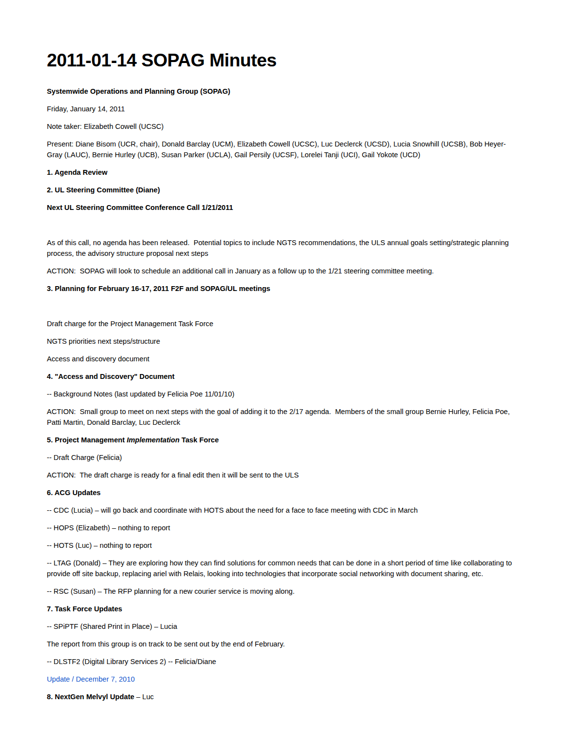2011-01-14 SOPAG Minutes
Systemwide Operations and Planning Group (SOPAG)
Friday, January 14, 2011
Note taker: Elizabeth Cowell (UCSC)
Present: Diane Bisom (UCR, chair), Donald Barclay (UCM), Elizabeth Cowell (UCSC), Luc Declerck (UCSD), Lucia Snowhill (UCSB), Bob Heyer-Gray (LAUC), Bernie Hurley (UCB), Susan Parker (UCLA), Gail Persily (UCSF), Lorelei Tanji (UCI), Gail Yokote (UCD)
1. Agenda Review
2. UL Steering Committee (Diane)
Next UL Steering Committee Conference Call 1/21/2011
As of this call, no agenda has been released. Potential topics to include NGTS recommendations, the ULS annual goals setting/strategic planning process, the advisory structure proposal next steps
ACTION: SOPAG will look to schedule an additional call in January as a follow up to the 1/21 steering committee meeting.
3. Planning for February 16-17, 2011 F2F and SOPAG/UL meetings
Draft charge for the Project Management Task Force
NGTS priorities next steps/structure
Access and discovery document
4. "Access and Discovery" Document
-- Background Notes (last updated by Felicia Poe 11/01/10)
ACTION: Small group to meet on next steps with the goal of adding it to the 2/17 agenda. Members of the small group Bernie Hurley, Felicia Poe, Patti Martin, Donald Barclay, Luc Declerck
5. Project Management Implementation Task Force
-- Draft Charge (Felicia)
ACTION: The draft charge is ready for a final edit then it will be sent to the ULS
6. ACG Updates
-- CDC (Lucia) – will go back and coordinate with HOTS about the need for a face to face meeting with CDC in March
-- HOPS (Elizabeth) – nothing to report
-- HOTS (Luc) – nothing to report
-- LTAG (Donald) – They are exploring how they can find solutions for common needs that can be done in a short period of time like collaborating to provide off site backup, replacing ariel with Relais, looking into technologies that incorporate social networking with document sharing, etc.
-- RSC (Susan) – The RFP planning for a new courier service is moving along.
7. Task Force Updates
-- SPiPTF (Shared Print in Place) – Lucia
The report from this group is on track to be sent out by the end of February.
-- DLSTF2 (Digital Library Services 2) -- Felicia/Diane
Update / December 7, 2010
8. NextGen Melvyl Update – Luc